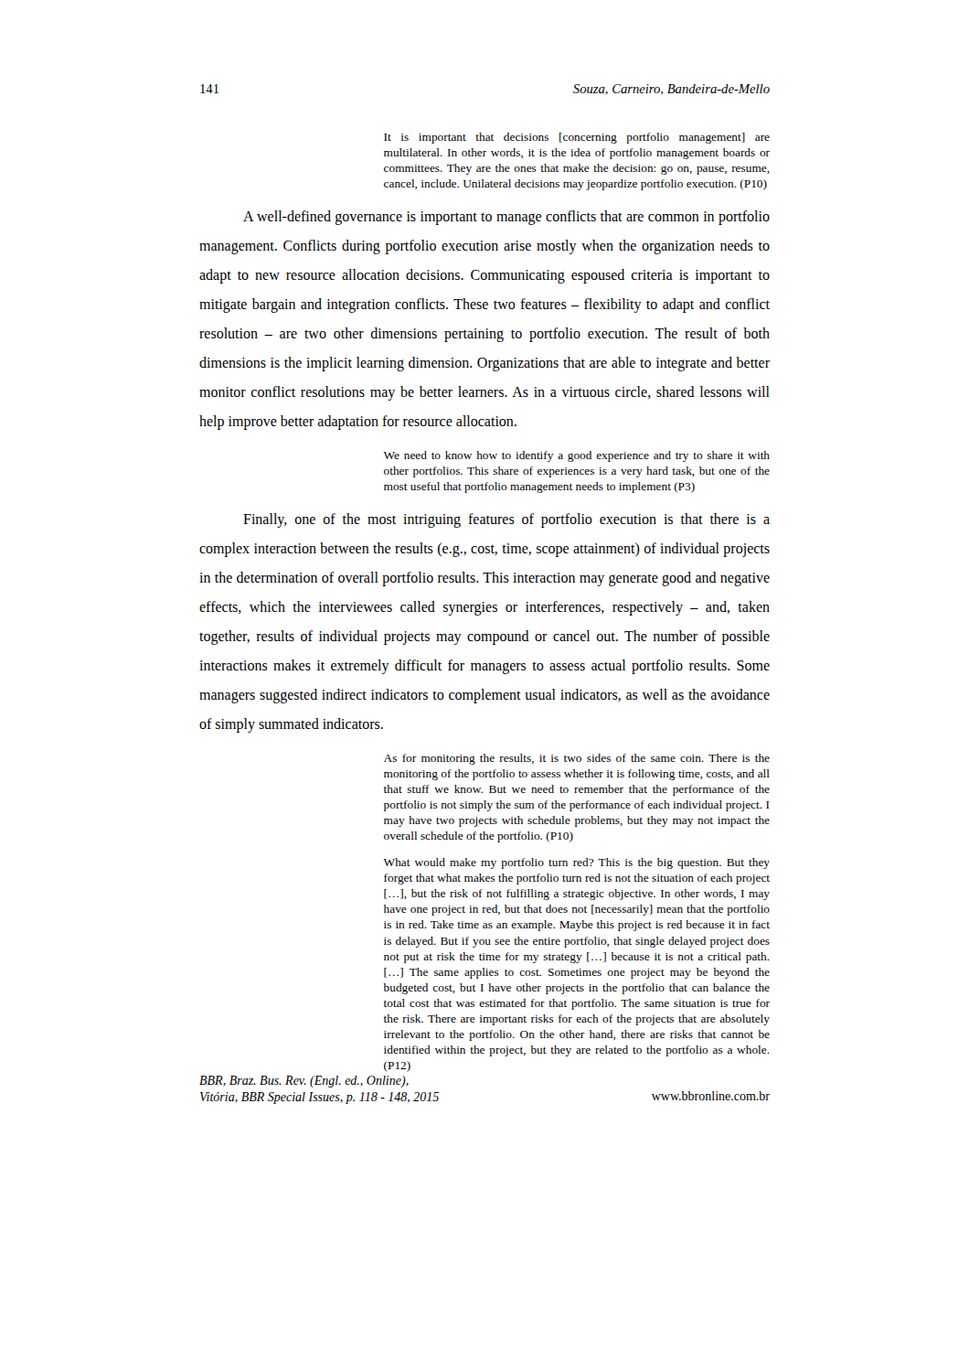141 Souza, Carneiro, Bandeira-de-Mello
It is important that decisions [concerning portfolio management] are multilateral. In other words, it is the idea of portfolio management boards or committees. They are the ones that make the decision: go on, pause, resume, cancel, include. Unilateral decisions may jeopardize portfolio execution. (P10)
A well-defined governance is important to manage conflicts that are common in portfolio management. Conflicts during portfolio execution arise mostly when the organization needs to adapt to new resource allocation decisions. Communicating espoused criteria is important to mitigate bargain and integration conflicts. These two features – flexibility to adapt and conflict resolution – are two other dimensions pertaining to portfolio execution. The result of both dimensions is the implicit learning dimension. Organizations that are able to integrate and better monitor conflict resolutions may be better learners. As in a virtuous circle, shared lessons will help improve better adaptation for resource allocation.
We need to know how to identify a good experience and try to share it with other portfolios. This share of experiences is a very hard task, but one of the most useful that portfolio management needs to implement (P3)
Finally, one of the most intriguing features of portfolio execution is that there is a complex interaction between the results (e.g., cost, time, scope attainment) of individual projects in the determination of overall portfolio results. This interaction may generate good and negative effects, which the interviewees called synergies or interferences, respectively – and, taken together, results of individual projects may compound or cancel out. The number of possible interactions makes it extremely difficult for managers to assess actual portfolio results. Some managers suggested indirect indicators to complement usual indicators, as well as the avoidance of simply summated indicators.
As for monitoring the results, it is two sides of the same coin. There is the monitoring of the portfolio to assess whether it is following time, costs, and all that stuff we know. But we need to remember that the performance of the portfolio is not simply the sum of the performance of each individual project. I may have two projects with schedule problems, but they may not impact the overall schedule of the portfolio. (P10)
What would make my portfolio turn red? This is the big question. But they forget that what makes the portfolio turn red is not the situation of each project […], but the risk of not fulfilling a strategic objective. In other words, I may have one project in red, but that does not [necessarily] mean that the portfolio is in red. Take time as an example. Maybe this project is red because it in fact is delayed. But if you see the entire portfolio, that single delayed project does not put at risk the time for my strategy […] because it is not a critical path. […] The same applies to cost. Sometimes one project may be beyond the budgeted cost, but I have other projects in the portfolio that can balance the total cost that was estimated for that portfolio. The same situation is true for the risk. There are important risks for each of the projects that are absolutely irrelevant to the portfolio. On the other hand, there are risks that cannot be identified within the project, but they are related to the portfolio as a whole. (P12)
BBR, Braz. Bus. Rev. (Engl. ed., Online),
Vitória, BBR Special Issues, p. 118 - 148, 2015
www.bbronline.com.br